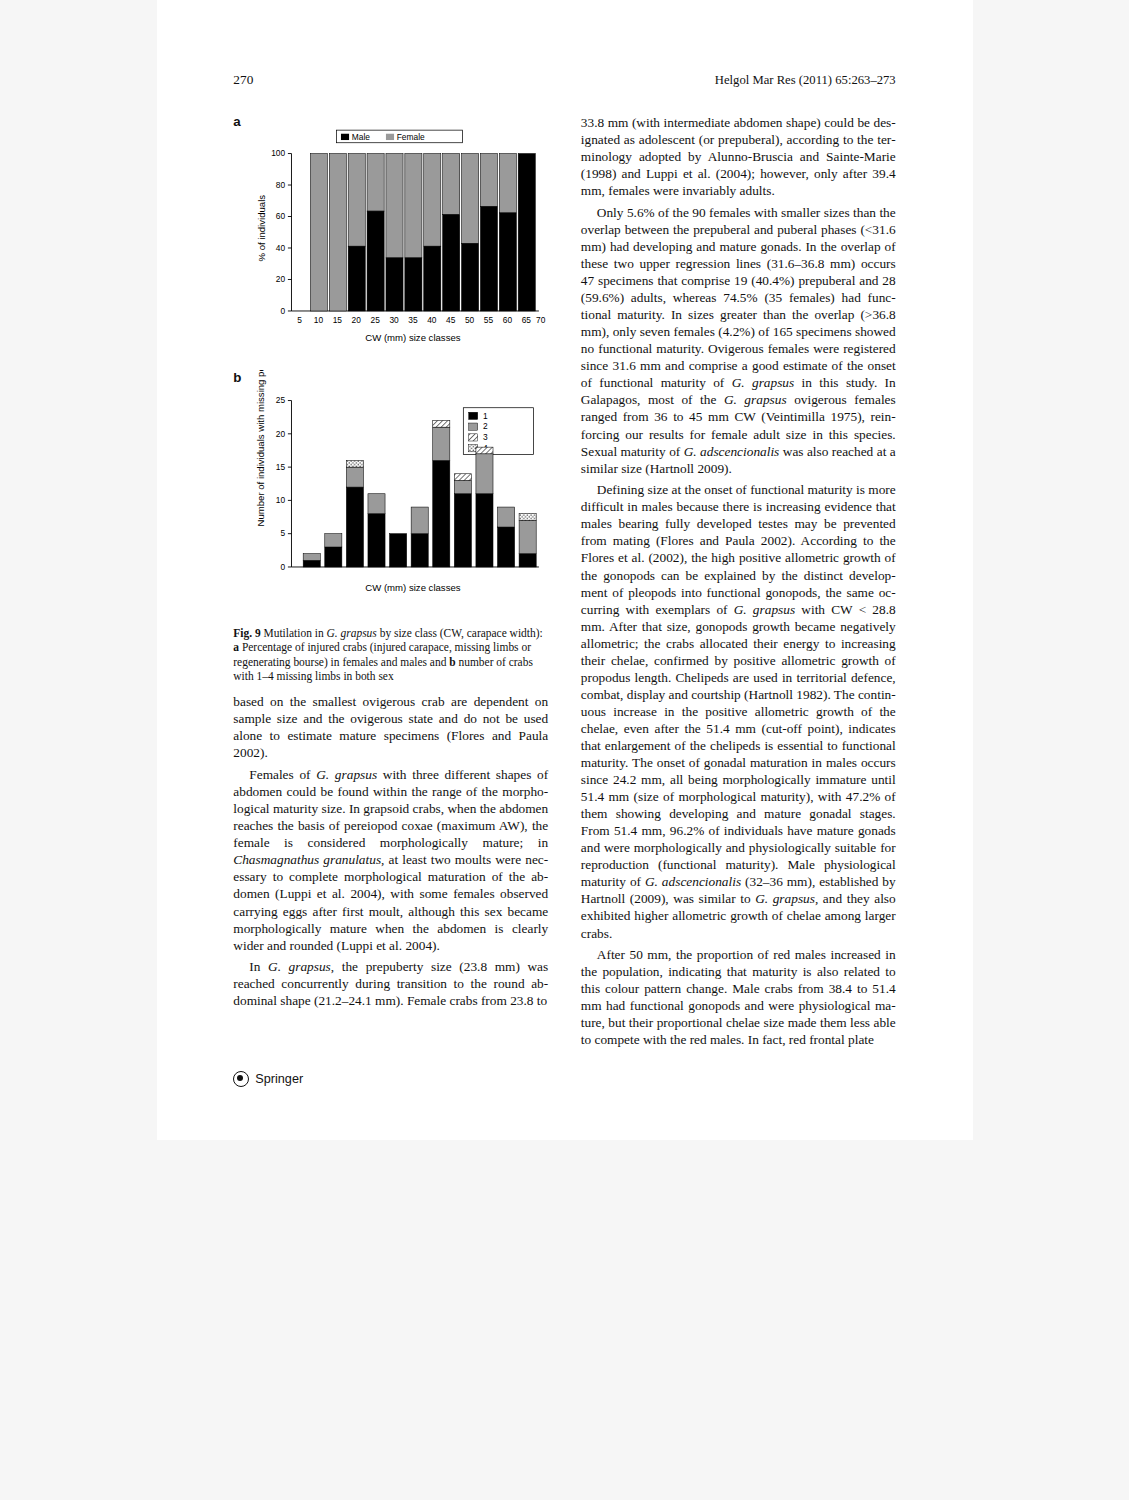270
Helgol Mar Res (2011) 65:263–273
a
Male Female 0 20 40 60 80 100 % of individuals 5 10 15 20 25 30 35 40 45 50 55 60 65 70 CW (mm) size classes
b
0 5 10 15 20 25 Number of individuals with missing pereiopods 1 2 3 4 CW (mm) size classes
Fig. 9 Mutilation in G. grapsus by size class (CW, carapace width): a Percentage of injured crabs (injured carapace, missing limbs or regenerating bourse) in females and males and b number of crabs with 1–4 missing limbs in both sex
based on the smallest ovigerous crab are dependent on sample size and the ovigerous state and do not be used alone to estimate mature specimens (Flores and Paula 2002).
Females of G. grapsus with three different shapes of abdomen could be found within the range of the morphological maturity size. In grapsoid crabs, when the abdomen reaches the basis of pereiopod coxae (maximum AW), the female is considered morphologically mature; in Chasmagnathus granulatus, at least two moults were necessary to complete morphological maturation of the abdomen (Luppi et al. 2004), with some females observed carrying eggs after first moult, although this sex became morphologically mature when the abdomen is clearly wider and rounded (Luppi et al. 2004).
In G. grapsus, the prepuberty size (23.8 mm) was reached concurrently during transition to the round abdominal shape (21.2–24.1 mm). Female crabs from 23.8 to
33.8 mm (with intermediate abdomen shape) could be designated as adolescent (or prepuberal), according to the terminology adopted by Alunno-Bruscia and Sainte-Marie (1998) and Luppi et al. (2004); however, only after 39.4 mm, females were invariably adults.
Only 5.6% of the 90 females with smaller sizes than the overlap between the prepuberal and puberal phases (<31.6 mm) had developing and mature gonads. In the overlap of these two upper regression lines (31.6–36.8 mm) occurs 47 specimens that comprise 19 (40.4%) prepuberal and 28 (59.6%) adults, whereas 74.5% (35 females) had functional maturity. In sizes greater than the overlap (>36.8 mm), only seven females (4.2%) of 165 specimens showed no functional maturity. Ovigerous females were registered since 31.6 mm and comprise a good estimate of the onset of functional maturity of G. grapsus in this study. In Galapagos, most of the G. grapsus ovigerous females ranged from 36 to 45 mm CW (Veintimilla 1975), reinforcing our results for female adult size in this species. Sexual maturity of G. adscencionalis was also reached at a similar size (Hartnoll 2009).
Defining size at the onset of functional maturity is more difficult in males because there is increasing evidence that males bearing fully developed testes may be prevented from mating (Flores and Paula 2002). According to the Flores et al. (2002), the high positive allometric growth of the gonopods can be explained by the distinct development of pleopods into functional gonopods, the same occurring with exemplars of G. grapsus with CW < 28.8 mm. After that size, gonopods growth became negatively allometric; the crabs allocated their energy to increasing their chelae, confirmed by positive allometric growth of propodus length. Chelipeds are used in territorial defence, combat, display and courtship (Hartnoll 1982). The continuous increase in the positive allometric growth of the chelae, even after the 51.4 mm (cut-off point), indicates that enlargement of the chelipeds is essential to functional maturity. The onset of gonadal maturation in males occurs since 24.2 mm, all being morphologically immature until 51.4 mm (size of morphological maturity), with 47.2% of them showing developing and mature gonadal stages. From 51.4 mm, 96.2% of individuals have mature gonads and were morphologically and physiologically suitable for reproduction (functional maturity). Male physiological maturity of G. adscencionalis (32–36 mm), established by Hartnoll (2009), was similar to G. grapsus, and they also exhibited higher allometric growth of chelae among larger crabs.
After 50 mm, the proportion of red males increased in the population, indicating that maturity is also related to this colour pattern change. Male crabs from 38.4 to 51.4 mm had functional gonopods and were physiological mature, but their proportional chelae size made them less able to compete with the red males. In fact, red frontal plate
Springer